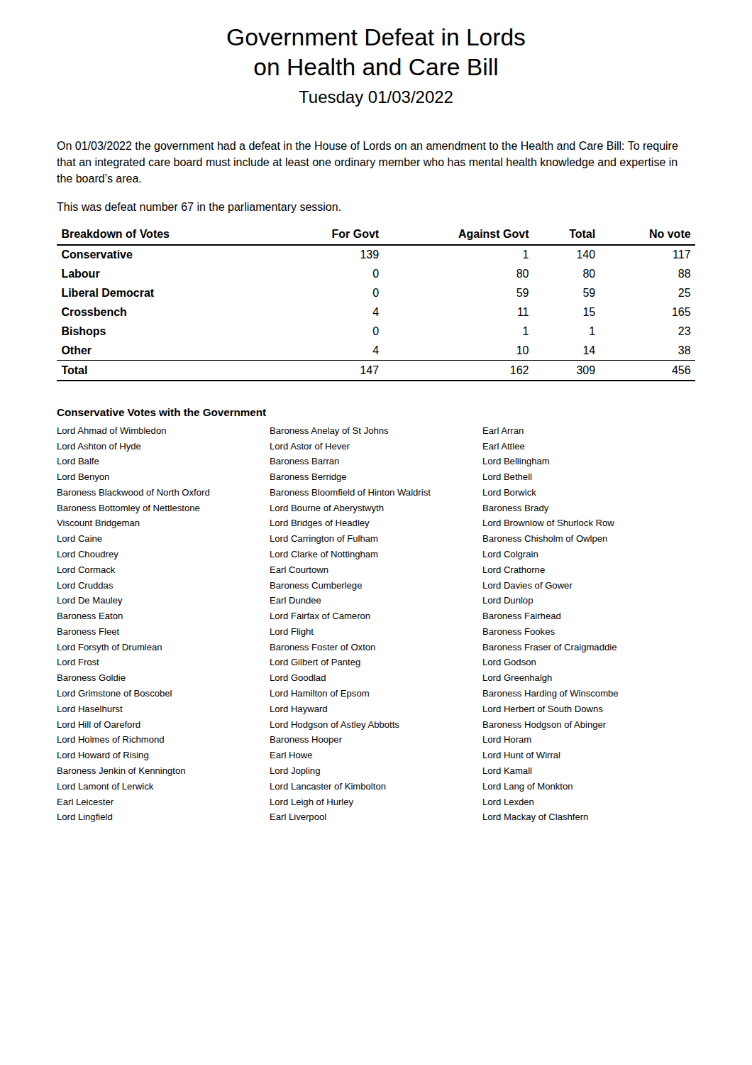Government Defeat in Lords
on Health and Care Bill
Tuesday 01/03/2022
On 01/03/2022 the government had a defeat in the House of Lords on an amendment to the Health and Care Bill: To require that an integrated care board must include at least one ordinary member who has mental health knowledge and expertise in the board’s area.
This was defeat number 67 in the parliamentary session.
| Breakdown of Votes | For Govt | Against Govt | Total | No vote |
| --- | --- | --- | --- | --- |
| Conservative | 139 | 1 | 140 | 117 |
| Labour | 0 | 80 | 80 | 88 |
| Liberal Democrat | 0 | 59 | 59 | 25 |
| Crossbench | 4 | 11 | 15 | 165 |
| Bishops | 0 | 1 | 1 | 23 |
| Other | 4 | 10 | 14 | 38 |
| Total | 147 | 162 | 309 | 456 |
Conservative Votes with the Government
| Lord Ahmad of Wimbledon | Baroness Anelay of St Johns | Earl Arran |
| Lord Ashton of Hyde | Lord Astor of Hever | Earl Attlee |
| Lord Balfe | Baroness Barran | Lord Bellingham |
| Lord Benyon | Baroness Berridge | Lord Bethell |
| Baroness Blackwood of North Oxford | Baroness Bloomfield of Hinton Waldrist | Lord Borwick |
| Baroness Bottomley of Nettlestone | Lord Bourne of Aberystwyth | Baroness Brady |
| Viscount Bridgeman | Lord Bridges of Headley | Lord Brownlow of Shurlock Row |
| Lord Caine | Lord Carrington of Fulham | Baroness Chisholm of Owlpen |
| Lord Choudrey | Lord Clarke of Nottingham | Lord Colgrain |
| Lord Cormack | Earl Courtown | Lord Crathorne |
| Lord Cruddas | Baroness Cumberlege | Lord Davies of Gower |
| Lord De Mauley | Earl Dundee | Lord Dunlop |
| Baroness Eaton | Lord Fairfax of Cameron | Baroness Fairhead |
| Baroness Fleet | Lord Flight | Baroness Fookes |
| Lord Forsyth of Drumlean | Baroness Foster of Oxton | Baroness Fraser of Craigmaddie |
| Lord Frost | Lord Gilbert of Panteg | Lord Godson |
| Baroness Goldie | Lord Goodlad | Lord Greenhalgh |
| Lord Grimstone of Boscobel | Lord Hamilton of Epsom | Baroness Harding of Winscombe |
| Lord Haselhurst | Lord Hayward | Lord Herbert of South Downs |
| Lord Hill of Oareford | Lord Hodgson of Astley Abbotts | Baroness Hodgson of Abinger |
| Lord Holmes of Richmond | Baroness Hooper | Lord Horam |
| Lord Howard of Rising | Earl Howe | Lord Hunt of Wirral |
| Baroness Jenkin of Kennington | Lord Jopling | Lord Kamall |
| Lord Lamont of Lerwick | Lord Lancaster of Kimbolton | Lord Lang of Monkton |
| Earl Leicester | Lord Leigh of Hurley | Lord Lexden |
| Lord Lingfield | Earl Liverpool | Lord Mackay of Clashfern |